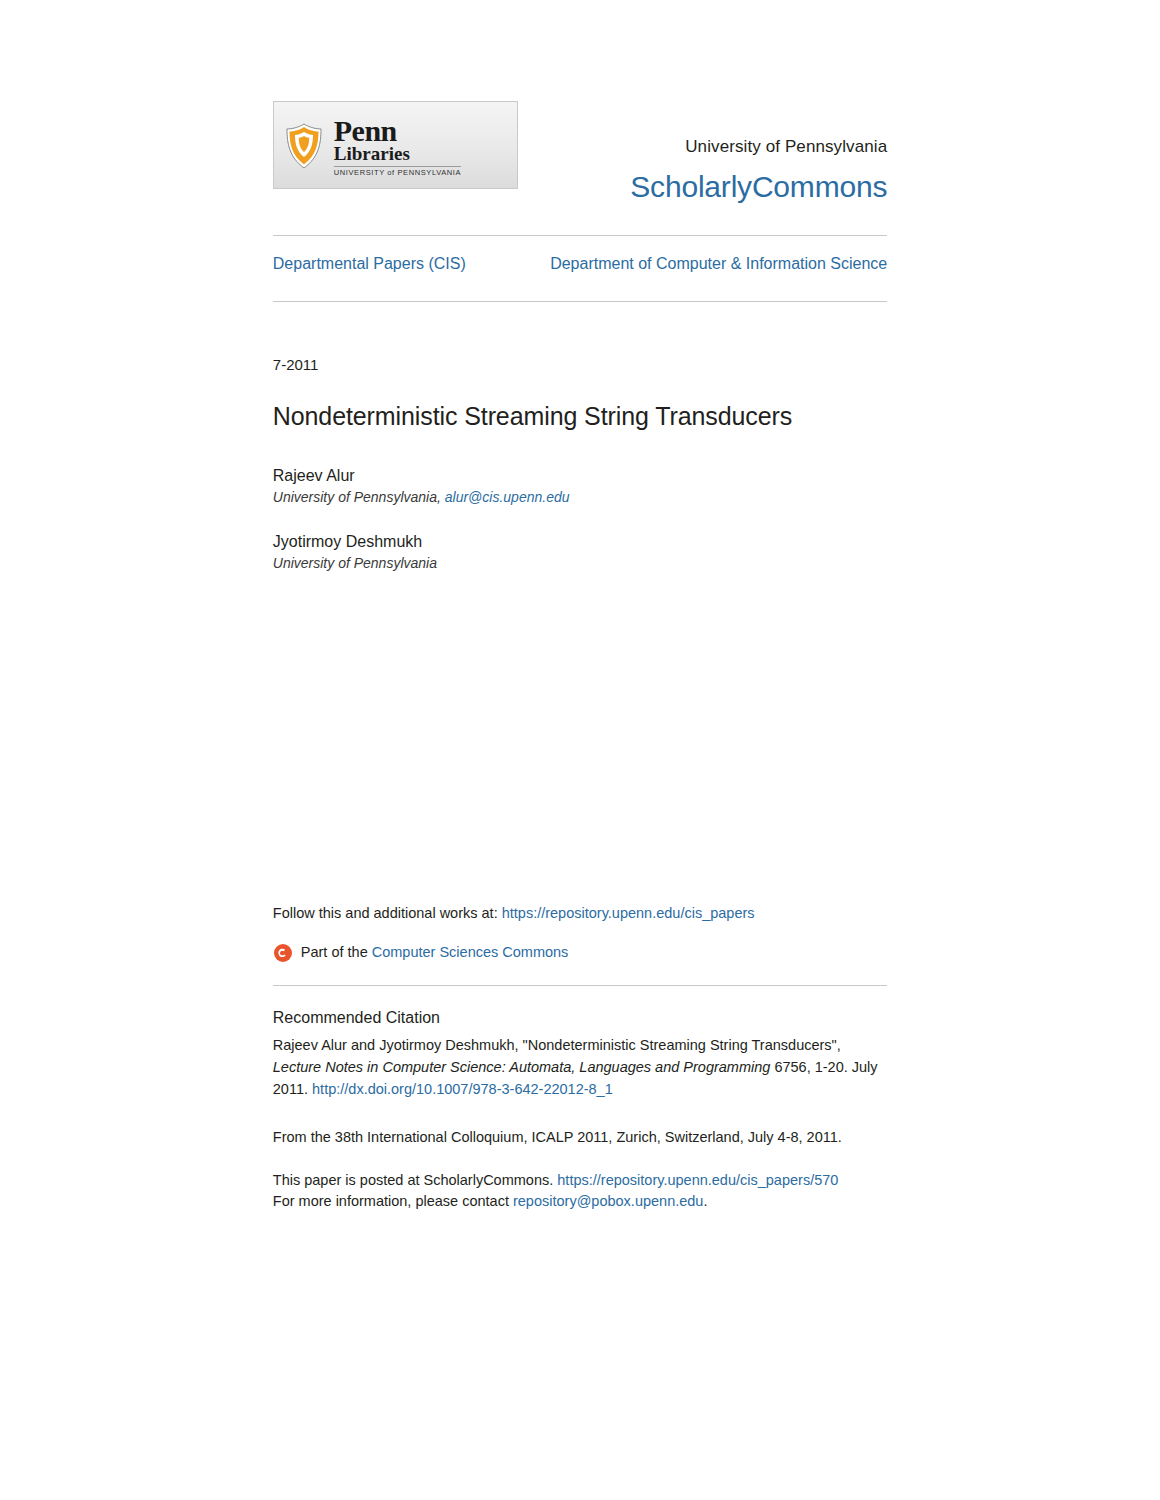Penn Libraries UNIVERSITY of PENNSYLVANIA
University of Pennsylvania
ScholarlyCommons
Departmental Papers (CIS)
Department of Computer & Information Science
7-2011
Nondeterministic Streaming String Transducers
Rajeev Alur
University of Pennsylvania, alur@cis.upenn.edu
Jyotirmoy Deshmukh
University of Pennsylvania
Follow this and additional works at: https://repository.upenn.edu/cis_papers
Part of the Computer Sciences Commons
Recommended Citation
Rajeev Alur and Jyotirmoy Deshmukh, "Nondeterministic Streaming String Transducers", Lecture Notes in Computer Science: Automata, Languages and Programming 6756, 1-20. July 2011. http://dx.doi.org/10.1007/978-3-642-22012-8_1
From the 38th International Colloquium, ICALP 2011, Zurich, Switzerland, July 4-8, 2011.
This paper is posted at ScholarlyCommons. https://repository.upenn.edu/cis_papers/570
For more information, please contact repository@pobox.upenn.edu.